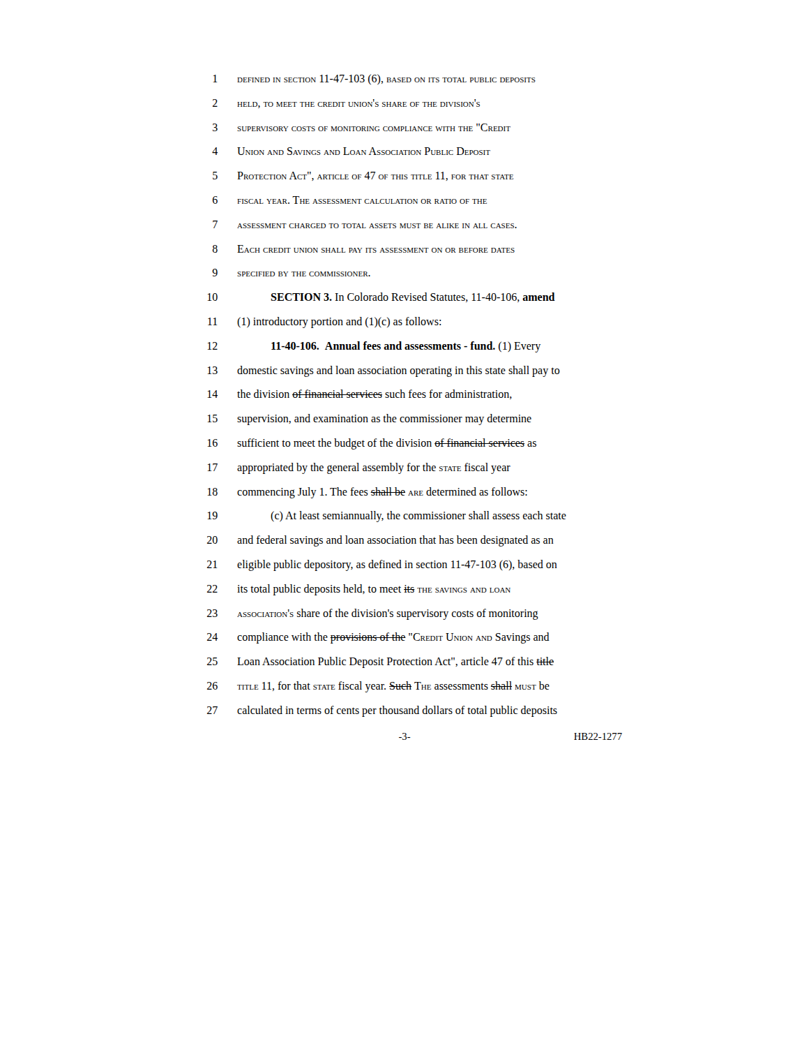| 1 | defined in section 11-47-103 (6), based on its total public deposits |
| 2 | held, to meet the credit union's share of the division's |
| 3 | supervisory costs of monitoring compliance with the "Credit |
| 4 | Union and Savings and Loan Association Public Deposit |
| 5 | Protection Act", article of 47 of this title 11, for that state |
| 6 | fiscal year. The assessment calculation or ratio of the |
| 7 | assessment charged to total assets must be alike in all cases. |
| 8 | Each credit union shall pay its assessment on or before dates |
| 9 | specified by the commissioner. |
| 10 | SECTION 3. In Colorado Revised Statutes, 11-40-106, amend |
| 11 | (1) introductory portion and (1)(c) as follows: |
| 12 | 11-40-106. Annual fees and assessments - fund. (1) Every |
| 13 | domestic savings and loan association operating in this state shall pay to |
| 14 | the division of financial services such fees for administration, |
| 15 | supervision, and examination as the commissioner may determine |
| 16 | sufficient to meet the budget of the division of financial services as |
| 17 | appropriated by the general assembly for the state fiscal year |
| 18 | commencing July 1. The fees shall be are determined as follows: |
| 19 | (c) At least semiannually, the commissioner shall assess each state |
| 20 | and federal savings and loan association that has been designated as an |
| 21 | eligible public depository, as defined in section 11-47-103 (6), based on |
| 22 | its total public deposits held, to meet its the savings and loan |
| 23 | association's share of the division's supervisory costs of monitoring |
| 24 | compliance with the provisions of the " Credit Union and Savings and |
| 25 | Loan Association Public Deposit Protection Act", article 47 of this title |
| 26 | title 11, for that state fiscal year. Such The assessments shall must be |
| 27 | calculated in terms of cents per thousand dollars of total public deposits |
-3-
HB22-1277